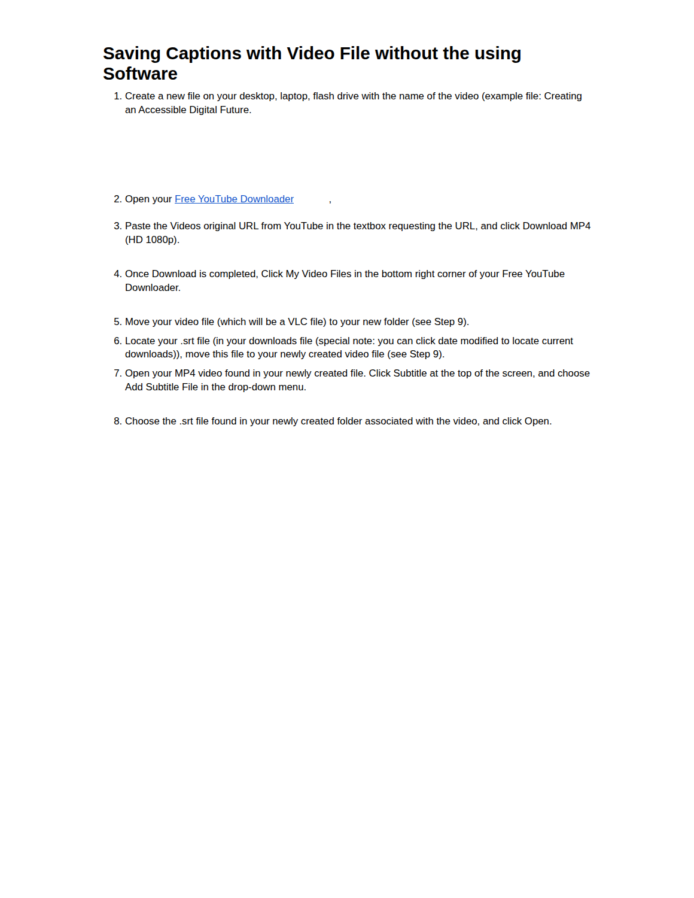Saving Captions with Video File without the using Software
Create a new file on your desktop, laptop, flash drive with the name of the video (example file: Creating an Accessible Digital Future.
Open your Free YouTube Downloader ,
Paste the Videos original URL from YouTube in the textbox requesting the URL, and click Download MP4 (HD 1080p).
Once Download is completed, Click My Video Files in the bottom right corner of your Free YouTube Downloader.
Move your video file (which will be a VLC file) to your new folder (see Step 9).
Locate your .srt file (in your downloads file (special note: you can click date modified to locate current downloads)), move this file to your newly created video file (see Step 9).
Open your MP4 video found in your newly created file. Click Subtitle at the top of the screen, and choose Add Subtitle File in the drop-down menu.
Choose the .srt file found in your newly created folder associated with the video, and click Open.